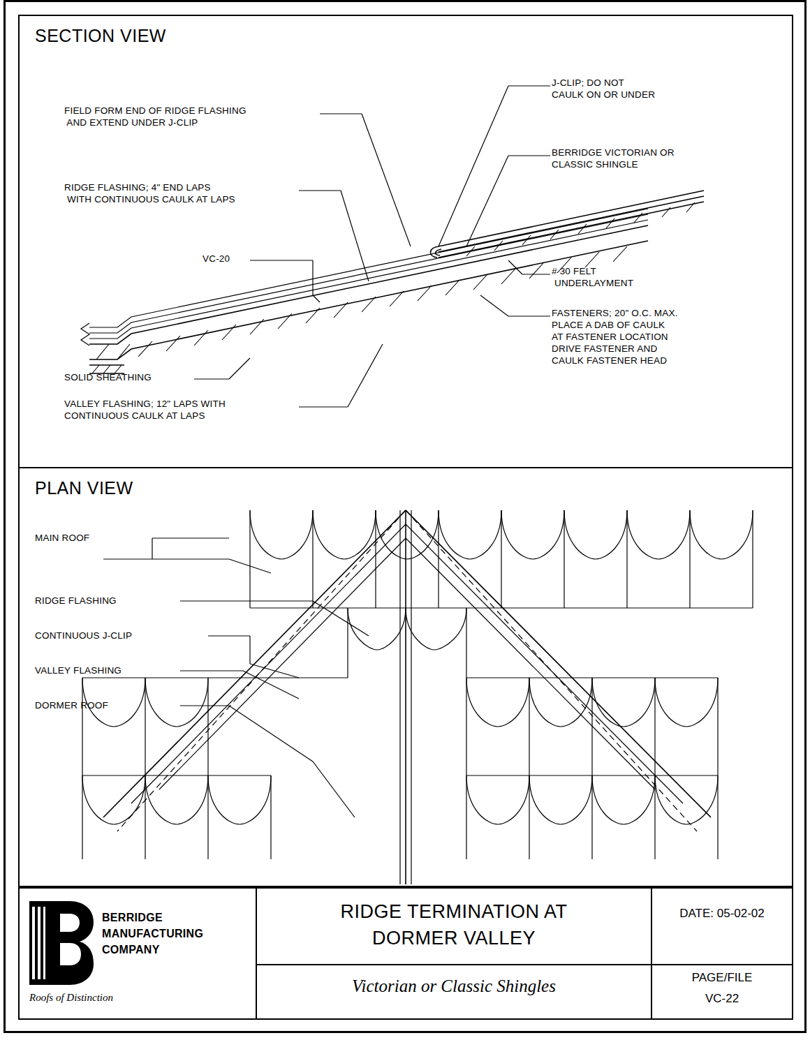SECTION VIEW
J-CLIP; DO NOT CAULK ON OR UNDER
BERRIDGE VICTORIAN OR CLASSIC SHINGLE
FIELD FORM END OF RIDGE FLASHING AND EXTEND UNDER J-CLIP
RIDGE FLASHING; 4" END LAPS WITH CONTINUOUS CAULK AT LAPS
VC-20
# 30 FELT UNDERLAYMENT
FASTENERS; 20" O.C. MAX. PLACE A DAB OF CAULK AT FASTENER LOCATION DRIVE FASTENER AND CAULK FASTENER HEAD
SOLID SHEATHING
VALLEY FLASHING; 12" LAPS WITH CONTINUOUS CAULK AT LAPS
PLAN VIEW
MAIN ROOF
RIDGE FLASHING
CONTINUOUS J-CLIP
VALLEY FLASHING
DORMER ROOF
BERRIDGE
MANUFACTURING
COMPANY
Roofs of Distinction
RIDGE TERMINATION AT
DORMER VALLEY
Victorian or Classic Shingles
DATE: 05-02-02
PAGE/FILE
VC-22